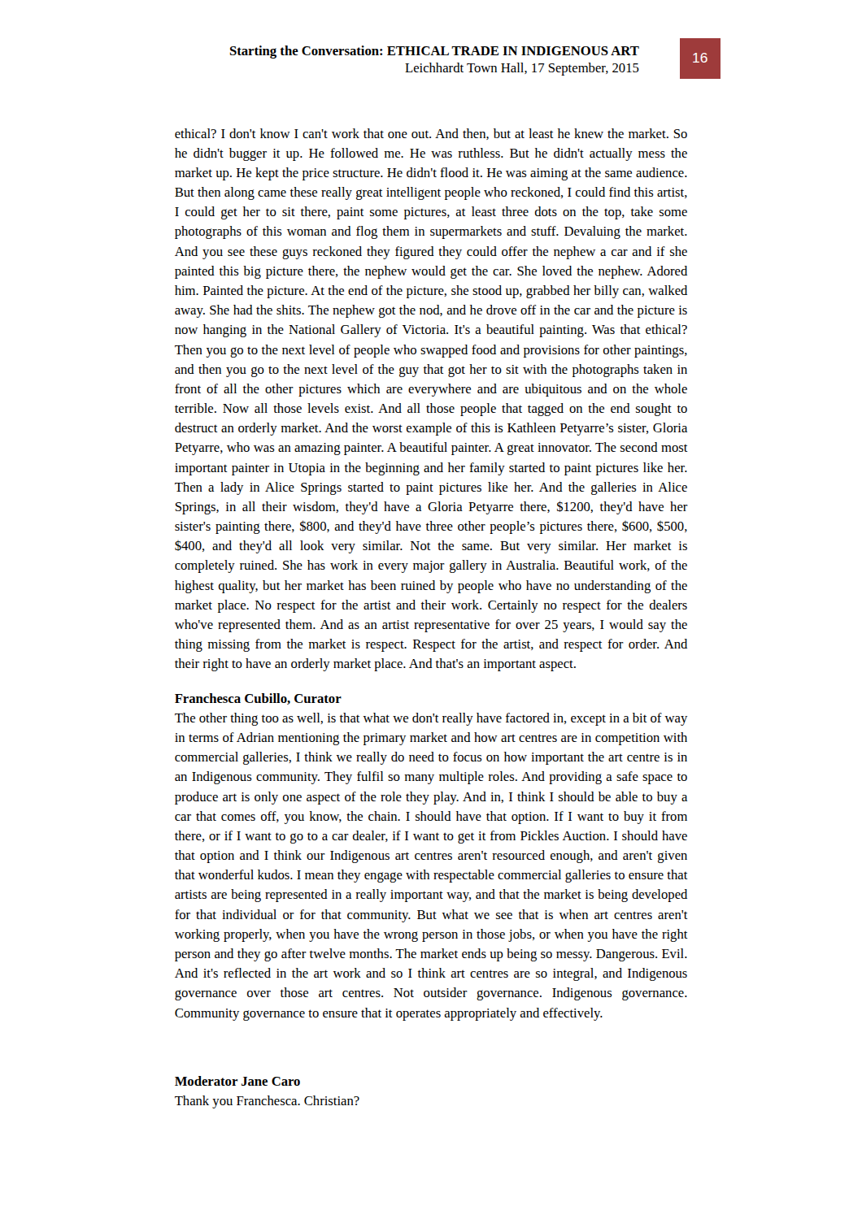16
Starting the Conversation: ETHICAL TRADE IN INDIGENOUS ART
Leichhardt Town Hall, 17 September, 2015
ethical? I don't know I can't work that one out. And then, but at least he knew the market. So he didn't bugger it up. He followed me. He was ruthless. But he didn't actually mess the market up. He kept the price structure. He didn't flood it. He was aiming at the same audience. But then along came these really great intelligent people who reckoned, I could find this artist, I could get her to sit there, paint some pictures, at least three dots on the top, take some photographs of this woman and flog them in supermarkets and stuff. Devaluing the market. And you see these guys reckoned they figured they could offer the nephew a car and if she painted this big picture there, the nephew would get the car. She loved the nephew. Adored him. Painted the picture. At the end of the picture, she stood up, grabbed her billy can, walked away. She had the shits. The nephew got the nod, and he drove off in the car and the picture is now hanging in the National Gallery of Victoria. It's a beautiful painting. Was that ethical? Then you go to the next level of people who swapped food and provisions for other paintings, and then you go to the next level of the guy that got her to sit with the photographs taken in front of all the other pictures which are everywhere and are ubiquitous and on the whole terrible. Now all those levels exist. And all those people that tagged on the end sought to destruct an orderly market. And the worst example of this is Kathleen Petyarre’s sister, Gloria Petyarre, who was an amazing painter. A beautiful painter. A great innovator. The second most important painter in Utopia in the beginning and her family started to paint pictures like her. Then a lady in Alice Springs started to paint pictures like her. And the galleries in Alice Springs, in all their wisdom, they'd have a Gloria Petyarre there, $1200, they'd have her sister's painting there, $800, and they'd have three other people’s pictures there, $600, $500, $400, and they'd all look very similar. Not the same. But very similar. Her market is completely ruined. She has work in every major gallery in Australia. Beautiful work, of the highest quality, but her market has been ruined by people who have no understanding of the market place. No respect for the artist and their work. Certainly no respect for the dealers who've represented them. And as an artist representative for over 25 years, I would say the thing missing from the market is respect. Respect for the artist, and respect for order. And their right to have an orderly market place. And that's an important aspect.
Franchesca Cubillo, Curator
The other thing too as well, is that what we don't really have factored in, except in a bit of way in terms of Adrian mentioning the primary market and how art centres are in competition with commercial galleries, I think we really do need to focus on how important the art centre is in an Indigenous community. They fulfil so many multiple roles. And providing a safe space to produce art is only one aspect of the role they play. And in, I think I should be able to buy a car that comes off, you know, the chain. I should have that option. If I want to buy it from there, or if I want to go to a car dealer, if I want to get it from Pickles Auction. I should have that option and I think our Indigenous art centres aren't resourced enough, and aren't given that wonderful kudos. I mean they engage with respectable commercial galleries to ensure that artists are being represented in a really important way, and that the market is being developed for that individual or for that community. But what we see that is when art centres aren't working properly, when you have the wrong person in those jobs, or when you have the right person and they go after twelve months. The market ends up being so messy. Dangerous. Evil. And it's reflected in the art work and so I think art centres are so integral, and Indigenous governance over those art centres. Not outsider governance. Indigenous governance. Community governance to ensure that it operates appropriately and effectively.
Moderator Jane Caro
Thank you Franchesca. Christian?